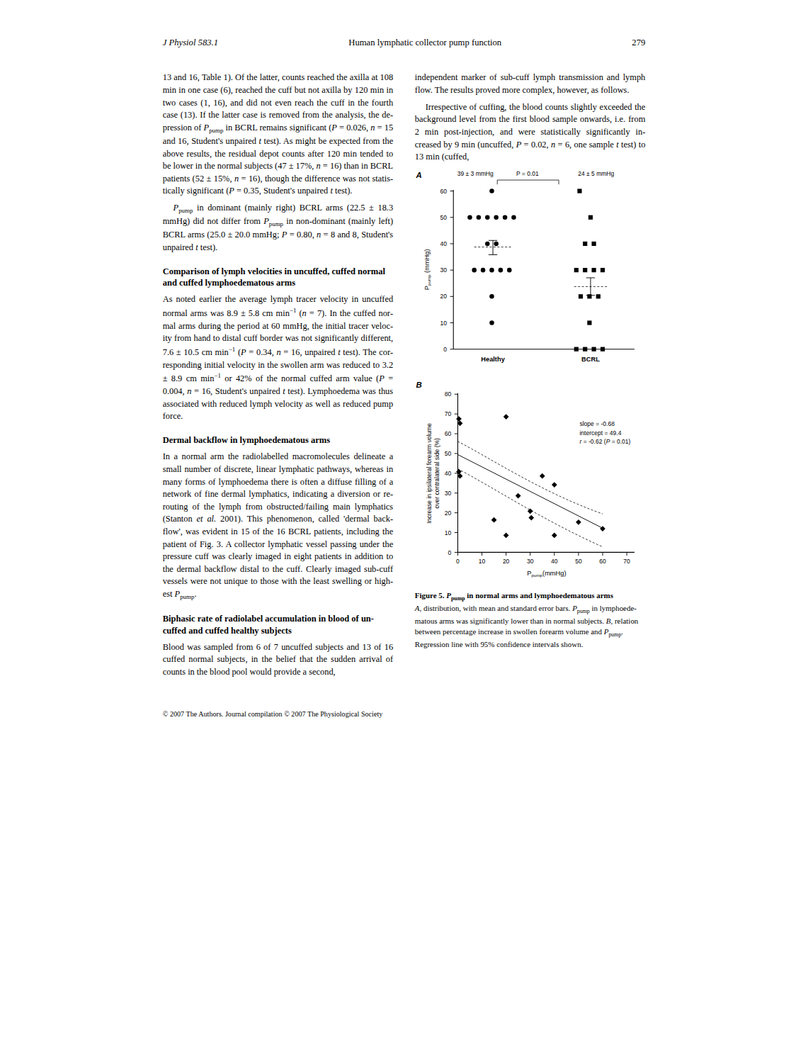J Physiol 583.1 Human lymphatic collector pump function 279
13 and 16, Table 1). Of the latter, counts reached the axilla at 108 min in one case (6), reached the cuff but not axilla by 120 min in two cases (1, 16), and did not even reach the cuff in the fourth case (13). If the latter case is removed from the analysis, the depression of Ppump in BCRL remains significant (P = 0.026, n = 15 and 16, Student's unpaired t test). As might be expected from the above results, the residual depot counts after 120 min tended to be lower in the normal subjects (47 ± 17%, n = 16) than in BCRL patients (52 ± 15%, n = 16), though the difference was not statistically significant (P = 0.35, Student's unpaired t test).
Ppump in dominant (mainly right) BCRL arms (22.5 ± 18.3 mmHg) did not differ from Ppump in non-dominant (mainly left) BCRL arms (25.0 ± 20.0 mmHg; P = 0.80, n = 8 and 8, Student's unpaired t test).
Comparison of lymph velocities in uncuffed, cuffed normal and cuffed lymphoedematous arms
As noted earlier the average lymph tracer velocity in uncuffed normal arms was 8.9 ± 5.8 cm min−1 (n = 7). In the cuffed normal arms during the period at 60 mmHg, the initial tracer velocity from hand to distal cuff border was not significantly different, 7.6 ± 10.5 cm min−1 (P = 0.34, n = 16, unpaired t test). The corresponding initial velocity in the swollen arm was reduced to 3.2 ± 8.9 cm min−1 or 42% of the normal cuffed arm value (P = 0.004, n = 16, Student's unpaired t test). Lymphoedema was thus associated with reduced lymph velocity as well as reduced pump force.
Dermal backflow in lymphoedematous arms
In a normal arm the radiolabelled macromolecules delineate a small number of discrete, linear lymphatic pathways, whereas in many forms of lymphoedema there is often a diffuse filling of a network of fine dermal lymphatics, indicating a diversion or re-routing of the lymph from obstructed/failing main lymphatics (Stanton et al. 2001). This phenomenon, called 'dermal backflow', was evident in 15 of the 16 BCRL patients, including the patient of Fig. 3. A collector lymphatic vessel passing under the pressure cuff was clearly imaged in eight patients in addition to the dermal backflow distal to the cuff. Clearly imaged sub-cuff vessels were not unique to those with the least swelling or highest Ppump.
Biphasic rate of radiolabel accumulation in blood of uncuffed and cuffed healthy subjects
Blood was sampled from 6 of 7 uncuffed subjects and 13 of 16 cuffed normal subjects, in the belief that the sudden arrival of counts in the blood pool would provide a second,
independent marker of sub-cuff lymph transmission and lymph flow. The results proved more complex, however, as follows.
Irrespective of cuffing, the blood counts slightly exceeded the background level from the first blood sample onwards, i.e. from 2 min post-injection, and were statistically significantly increased by 9 min (uncuffed, P = 0.02, n = 6, one sample t test) to 13 min (cuffed,
A P = 0.01 39 ± 3 mmHg 24 ± 5 mmHg 0 10 20 30 40 50 60 Ppump (mmHg) Healthy BCRL B 0 10 20 30 40 50 60 70 80 0 10 20 30 40 50 60 70 Increase in ipsilateral forearm volume over contralateral side (%) Ppump(mmHg) slope = -0.68 intercept = 49.4 r = -0.62 (P = 0.01)
Figure 5. Ppump in normal arms and lymphoedematous arms
A, distribution, with mean and standard error bars. Ppump in lymphoedematous arms was significantly lower than in normal subjects. B, relation between percentage increase in swollen forearm volume and Ppump. Regression line with 95% confidence intervals shown.
© 2007 The Authors. Journal compilation © 2007 The Physiological Society